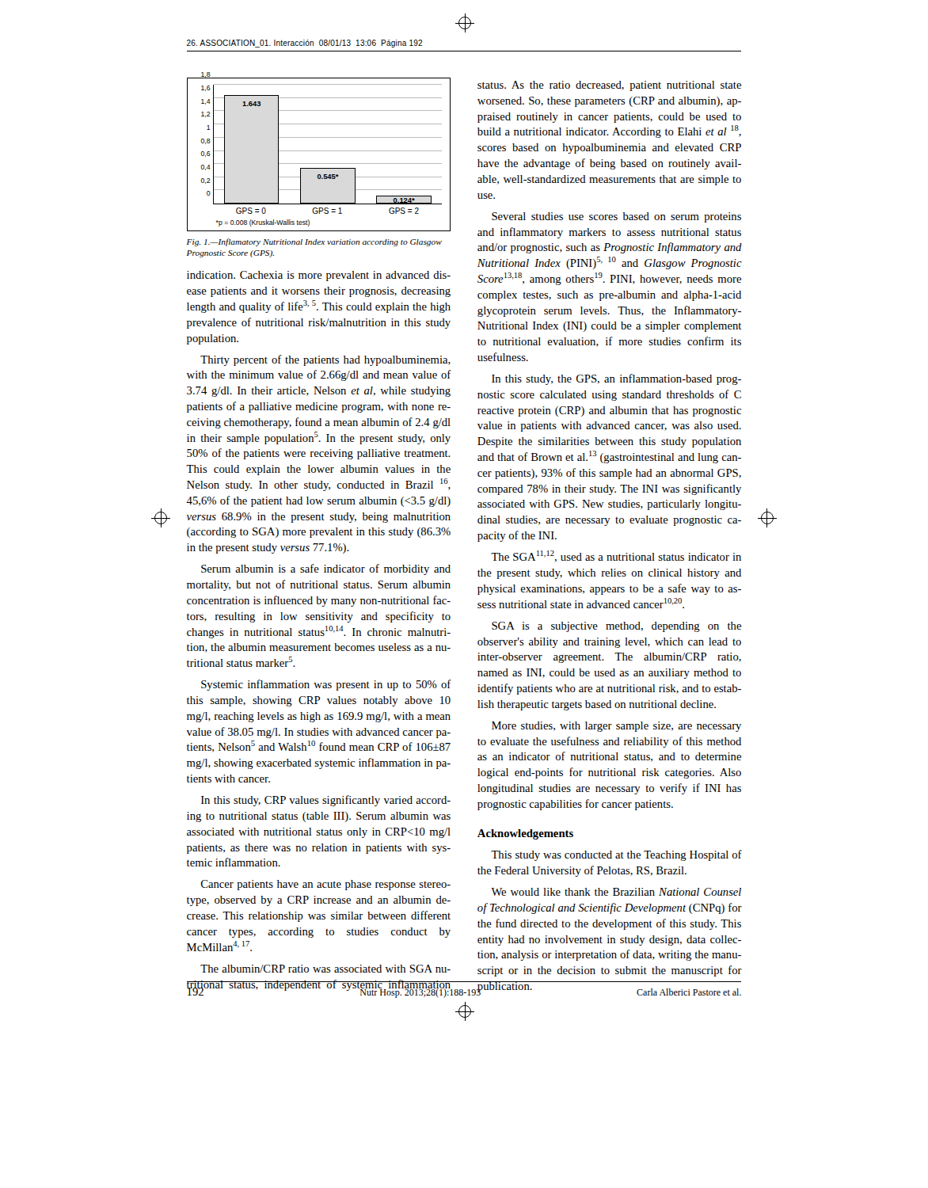26. ASSOCIATION_01. Interacción 08/01/13 13:06 Página 192
1,8 1,6 1,4 1,2 1 0,8 0,6 0,4 0,2 0
1.643
0.545*
0.124*
GPS = 0
GPS = 1
GPS = 2
*p = 0.008 (Kruskal-Wallis test)
Fig. 1.—Inflamatory Nutritional Index variation according to Glasgow Prognostic Score (GPS).
indication. Cachexia is more prevalent in advanced disease patients and it worsens their prognosis, decreasing length and quality of life3, 5. This could explain the high prevalence of nutritional risk/malnutrition in this study population.
Thirty percent of the patients had hypoalbuminemia, with the minimum value of 2.66g/dl and mean value of 3.74 g/dl. In their article, Nelson et al, while studying patients of a palliative medicine program, with none receiving chemotherapy, found a mean albumin of 2.4 g/dl in their sample population5. In the present study, only 50% of the patients were receiving palliative treatment. This could explain the lower albumin values in the Nelson study. In other study, conducted in Brazil 16, 45,6% of the patient had low serum albumin (<3.5 g/dl) versus 68.9% in the present study, being malnutrition (according to SGA) more prevalent in this study (86.3% in the present study versus 77.1%).
Serum albumin is a safe indicator of morbidity and mortality, but not of nutritional status. Serum albumin concentration is influenced by many non-nutritional factors, resulting in low sensitivity and specificity to changes in nutritional status10,14. In chronic malnutrition, the albumin measurement becomes useless as a nutritional status marker5.
Systemic inflammation was present in up to 50% of this sample, showing CRP values notably above 10 mg/l, reaching levels as high as 169.9 mg/l, with a mean value of 38.05 mg/l. In studies with advanced cancer patients, Nelson5 and Walsh10 found mean CRP of 106±87 mg/l, showing exacerbated systemic inflammation in patients with cancer.
In this study, CRP values significantly varied according to nutritional status (table III). Serum albumin was associated with nutritional status only in CRP<10 mg/l patients, as there was no relation in patients with systemic inflammation.
Cancer patients have an acute phase response stereotype, observed by a CRP increase and an albumin decrease. This relationship was similar between different cancer types, according to studies conduct by McMillan4, 17.
The albumin/CRP ratio was associated with SGA nutritional status, independent of systemic inflammation status. As the ratio decreased, patient nutritional state worsened. So, these parameters (CRP and albumin), appraised routinely in cancer patients, could be used to build a nutritional indicator. According to Elahi et al 18, scores based on hypoalbuminemia and elevated CRP have the advantage of being based on routinely available, well-standardized measurements that are simple to use.
Several studies use scores based on serum proteins and inflammatory markers to assess nutritional status and/or prognostic, such as Prognostic Inflammatory and Nutritional Index (PINI)5, 10 and Glasgow Prognostic Score13,18, among others19. PINI, however, needs more complex testes, such as pre-albumin and alpha-1-acid glycoprotein serum levels. Thus, the Inflammatory-Nutritional Index (INI) could be a simpler complement to nutritional evaluation, if more studies confirm its usefulness.
In this study, the GPS, an inflammation-based prognostic score calculated using standard thresholds of C reactive protein (CRP) and albumin that has prognostic value in patients with advanced cancer, was also used. Despite the similarities between this study population and that of Brown et al.13 (gastrointestinal and lung cancer patients), 93% of this sample had an abnormal GPS, compared 78% in their study. The INI was significantly associated with GPS. New studies, particularly longitudinal studies, are necessary to evaluate prognostic capacity of the INI.
The SGA11,12, used as a nutritional status indicator in the present study, which relies on clinical history and physical examinations, appears to be a safe way to assess nutritional state in advanced cancer10,20.
SGA is a subjective method, depending on the observer's ability and training level, which can lead to inter-observer agreement. The albumin/CRP ratio, named as INI, could be used as an auxiliary method to identify patients who are at nutritional risk, and to establish therapeutic targets based on nutritional decline.
More studies, with larger sample size, are necessary to evaluate the usefulness and reliability of this method as an indicator of nutritional status, and to determine logical end-points for nutritional risk categories. Also longitudinal studies are necessary to verify if INI has prognostic capabilities for cancer patients.
Acknowledgements
This study was conducted at the Teaching Hospital of the Federal University of Pelotas, RS, Brazil.
We would like thank the Brazilian National Counsel of Technological and Scientific Development (CNPq) for the fund directed to the development of this study. This entity had no involvement in study design, data collection, analysis or interpretation of data, writing the manuscript or in the decision to submit the manuscript for publication.
192
Nutr Hosp. 2013;28(1):188-193
Carla Alberici Pastore et al.